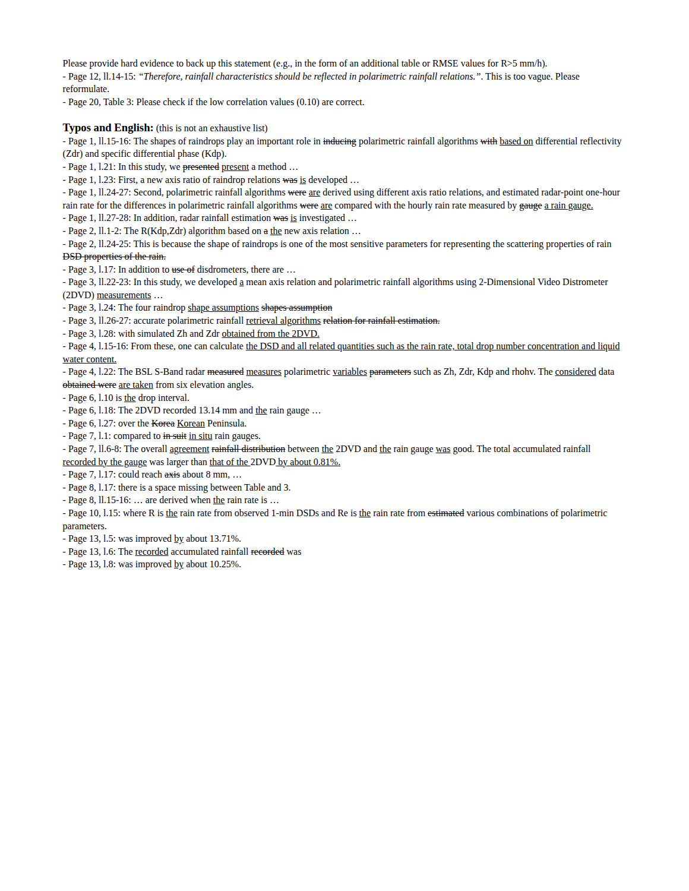Please provide hard evidence to back up this statement (e.g., in the form of an additional table or RMSE values for R>5 mm/h).
- Page 12, ll.14-15: “Therefore, rainfall characteristics should be reflected in polarimetric rainfall relations.”. This is too vague. Please reformulate.
- Page 20, Table 3: Please check if the low correlation values (0.10) are correct.
Typos and English: (this is not an exhaustive list)
- Page 1, ll.15-16: The shapes of raindrops play an important role in inducing polarimetric rainfall algorithms with based on differential reflectivity (Zdr) and specific differential phase (Kdp).
- Page 1, l.21: In this study, we presented present a method …
- Page 1, l.23: First, a new axis ratio of raindrop relations was is developed …
- Page 1, ll.24-27: Second, polarimetric rainfall algorithms were are derived using different axis ratio relations, and estimated radar-point one-hour rain rate for the differences in polarimetric rainfall algorithms were are compared with the hourly rain rate measured by gauge a rain gauge.
- Page 1, ll.27-28: In addition, radar rainfall estimation was is investigated …
- Page 2, ll.1-2: The R(Kdp,Zdr) algorithm based on a the new axis relation …
- Page 2, ll.24-25: This is because the shape of raindrops is one of the most sensitive parameters for representing the scattering properties of rain DSD properties of the rain.
- Page 3, l.17: In addition to use of disdrometers, there are …
- Page 3, ll.22-23: In this study, we developed a mean axis relation and polarimetric rainfall algorithms using 2-Dimensional Video Distrometer (2DVD) measurements …
- Page 3, l.24: The four raindrop shape assumptions shapes assumption
- Page 3, ll.26-27: accurate polarimetric rainfall retrieval algorithms relation for rainfall estimation.
- Page 3, l.28: with simulated Zh and Zdr obtained from the 2DVD.
- Page 4, l.15-16: From these, one can calculate the DSD and all related quantities such as the rain rate, total drop number concentration and liquid water content.
- Page 4, l.22: The BSL S-Band radar measured measures polarimetric variables parameters such as Zh, Zdr, Kdp and rhohv. The considered data obtained were are taken from six elevation angles.
- Page 6, l.10 is the drop interval.
- Page 6, l.18: The 2DVD recorded 13.14 mm and the rain gauge …
- Page 6, l.27: over the Korea Korean Peninsula.
- Page 7, l.1: compared to in suit in situ rain gauges.
- Page 7, ll.6-8: The overall agreement rainfall distribution between the 2DVD and the rain gauge was good. The total accumulated rainfall recorded by the gauge was larger than that of the 2DVD by about 0.81%.
- Page 7, l.17: could reach axis about 8 mm, …
- Page 8, l.17: there is a space missing between Table and 3.
- Page 8, ll.15-16: … are derived when the rain rate is …
- Page 10, l.15: where R is the rain rate from observed 1-min DSDs and Re is the rain rate from estimated various combinations of polarimetric parameters.
- Page 13, l.5: was improved by about 13.71%.
- Page 13, l.6: The recorded accumulated rainfall recorded was
- Page 13, l.8: was improved by about 10.25%.